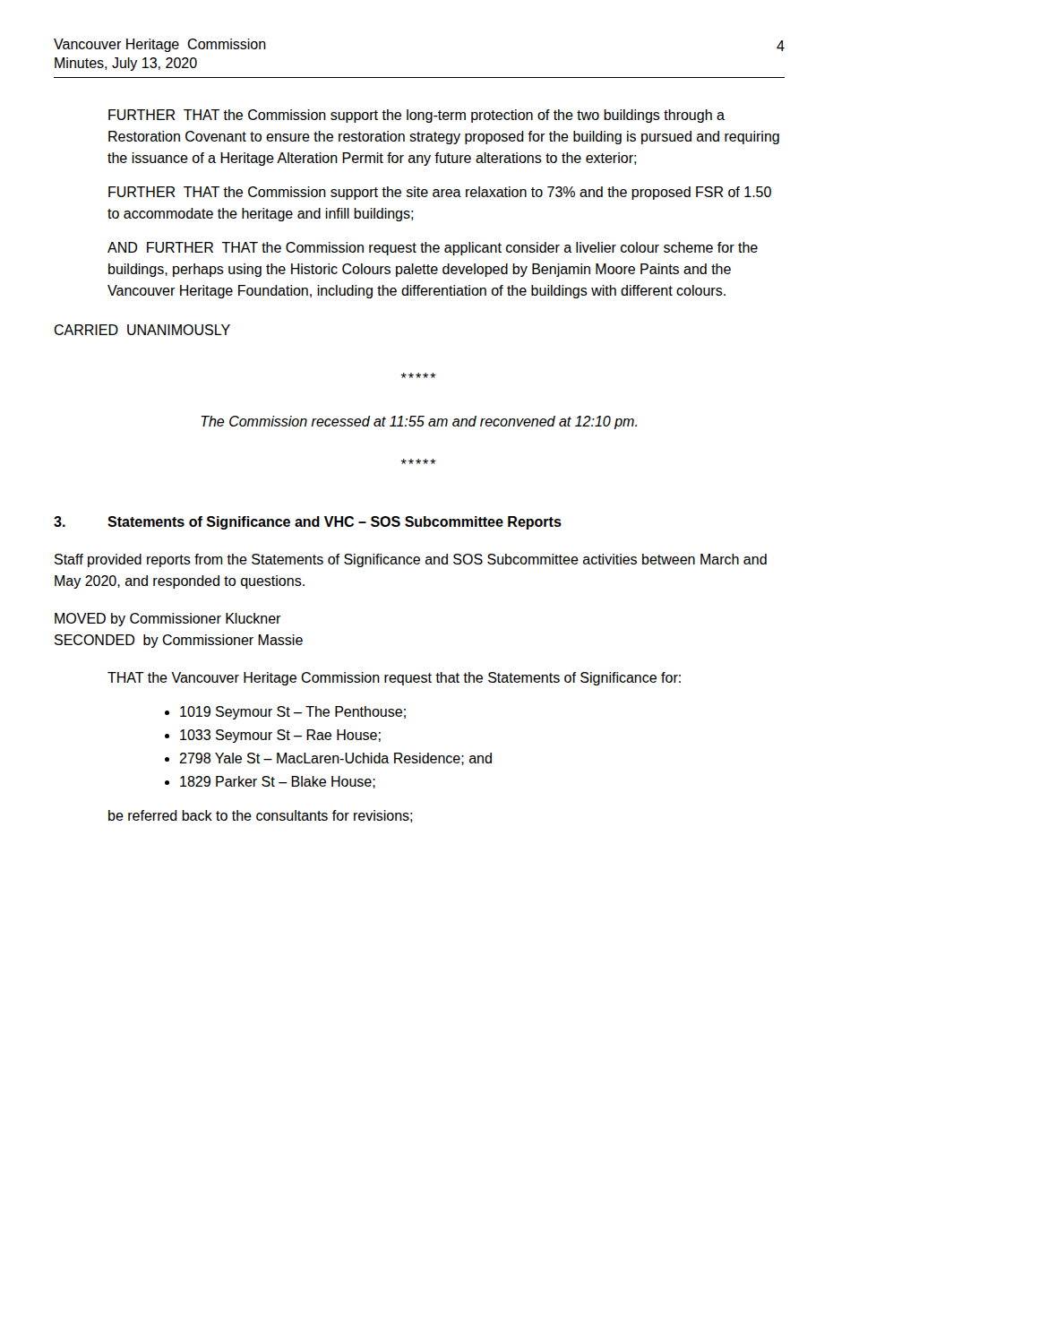Vancouver Heritage Commission
Minutes, July 13, 2020
4
FURTHER THAT the Commission support the long-term protection of the two buildings through a Restoration Covenant to ensure the restoration strategy proposed for the building is pursued and requiring the issuance of a Heritage Alteration Permit for any future alterations to the exterior;
FURTHER THAT the Commission support the site area relaxation to 73% and the proposed FSR of 1.50 to accommodate the heritage and infill buildings;
AND FURTHER THAT the Commission request the applicant consider a livelier colour scheme for the buildings, perhaps using the Historic Colours palette developed by Benjamin Moore Paints and the Vancouver Heritage Foundation, including the differentiation of the buildings with different colours.
CARRIED UNANIMOUSLY
*****
The Commission recessed at 11:55 am and reconvened at 12:10 pm.
*****
3. Statements of Significance and VHC – SOS Subcommittee Reports
Staff provided reports from the Statements of Significance and SOS Subcommittee activities between March and May 2020, and responded to questions.
MOVED by Commissioner Kluckner
SECONDED by Commissioner Massie
THAT the Vancouver Heritage Commission request that the Statements of Significance for:
1019 Seymour St – The Penthouse;
1033 Seymour St – Rae House;
2798 Yale St – MacLaren-Uchida Residence; and
1829 Parker St – Blake House;
be referred back to the consultants for revisions;